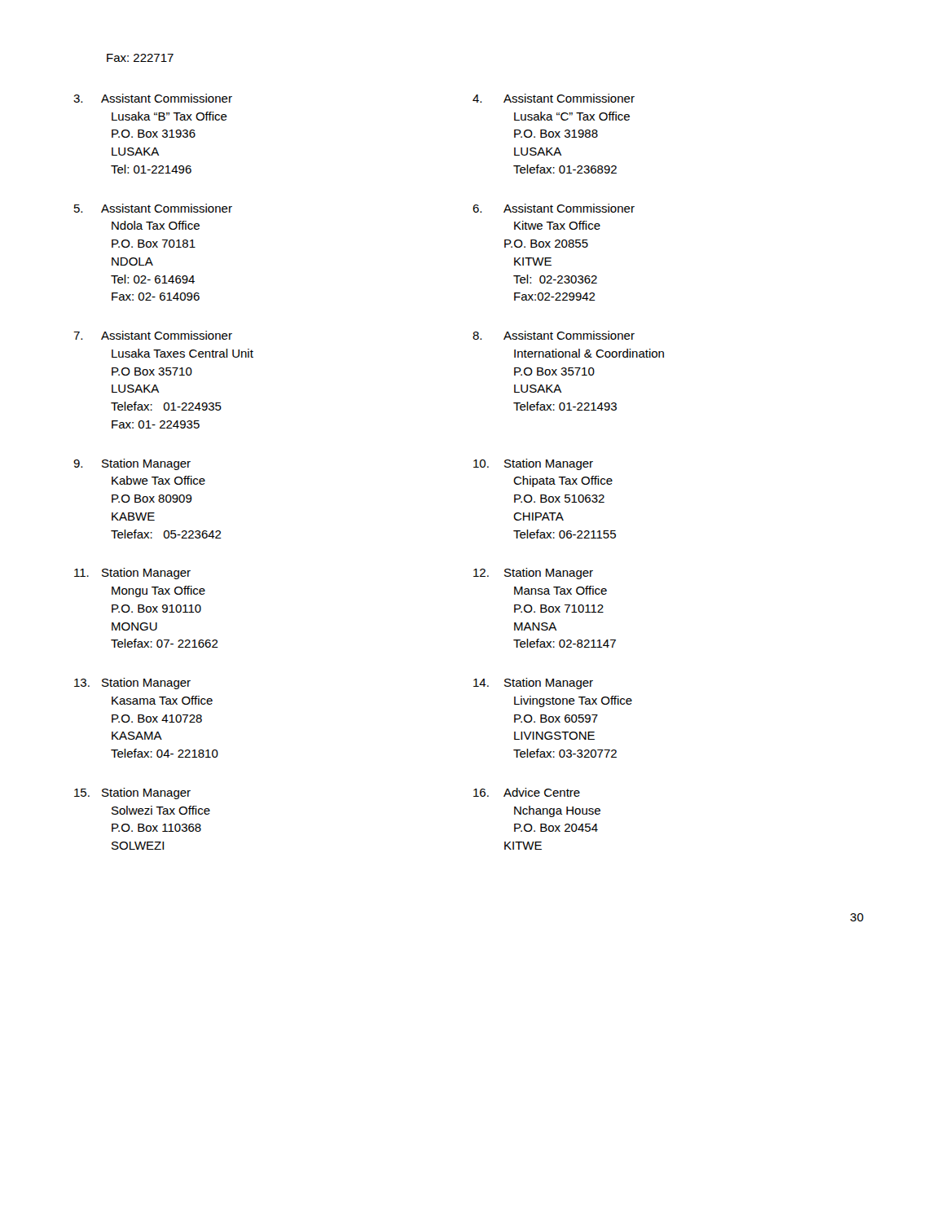Fax: 222717
| 3. Assistant Commissioner Lusaka “B” Tax Office P.O. Box 31936 LUSAKA Tel: 01-221496 | 4. Assistant Commissioner Lusaka “C” Tax Office P.O. Box 31988 LUSAKA Telefax: 01-236892 |
| 5. Assistant Commissioner Ndola Tax Office P.O. Box 70181 NDOLA Tel: 02- 614694 Fax: 02- 614096 | 6. Assistant Commissioner Kitwe Tax Office P.O. Box 20855 KITWE Tel: 02-230362 Fax:02-229942 |
| 7. Assistant Commissioner Lusaka Taxes Central Unit P.O Box 35710 LUSAKA Telefax: 01-224935 Fax: 01- 224935 | 8. Assistant Commissioner International & Coordination P.O Box 35710 LUSAKA Telefax: 01-221493 |
| 9. Station Manager Kabwe Tax Office P.O Box 80909 KABWE Telefax: 05-223642 | 10. Station Manager Chipata Tax Office P.O. Box 510632 CHIPATA Telefax: 06-221155 |
| 11. Station Manager Mongu Tax Office P.O. Box 910110 MONGU Telefax: 07- 221662 | 12. Station Manager Mansa Tax Office P.O. Box 710112 MANSA Telefax: 02-821147 |
| 13. Station Manager Kasama Tax Office P.O. Box 410728 KASAMA Telefax: 04- 221810 | 14. Station Manager Livingstone Tax Office P.O. Box 60597 LIVINGSTONE Telefax: 03-320772 |
| 15. Station Manager Solwezi Tax Office P.O. Box 110368 SOLWEZI | 16. Advice Centre Nchanga House P.O. Box 20454 KITWE |
30